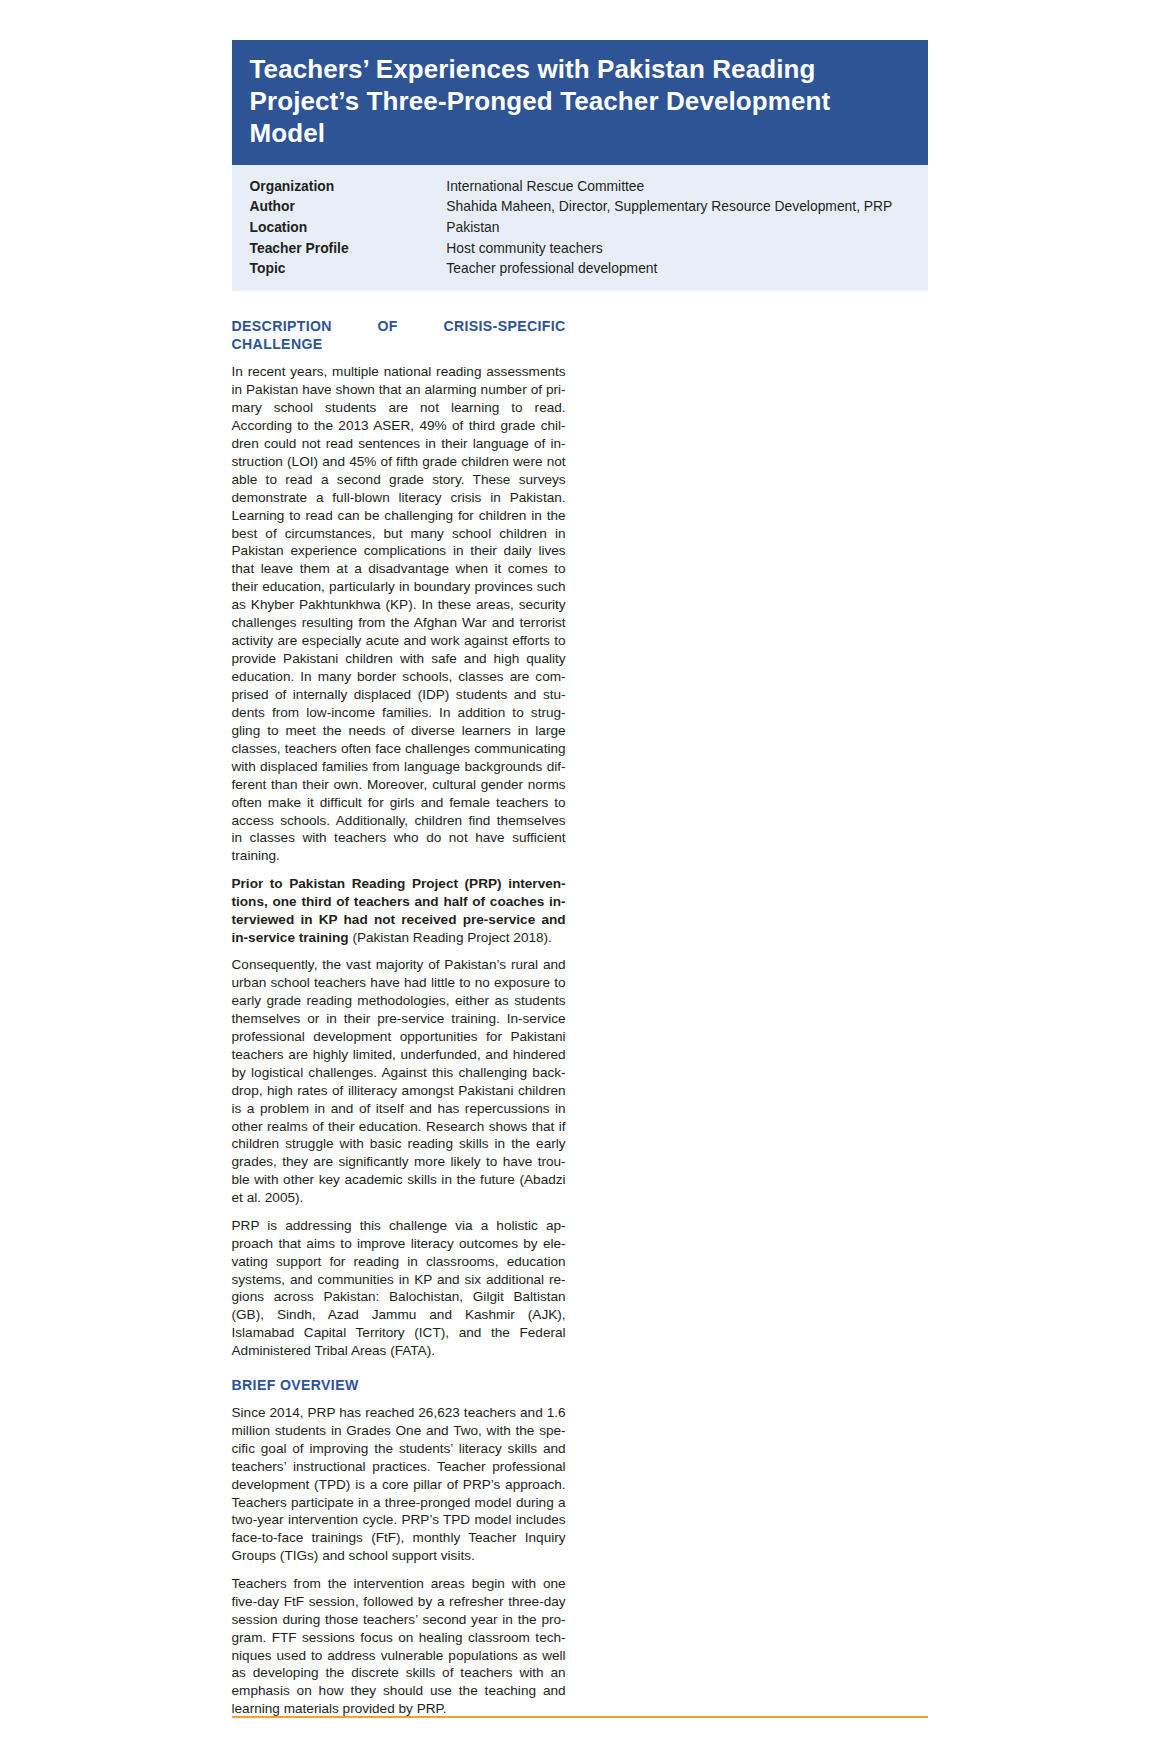Teachers’ Experiences with Pakistan Reading Project’s Three-Pronged Teacher Development Model
| Organization | International Rescue Committee |
| Author | Shahida Maheen, Director, Supplementary Resource Development, PRP |
| Location | Pakistan |
| Teacher Profile | Host community teachers |
| Topic | Teacher professional development |
Description of Crisis-Specific Challenge
In recent years, multiple national reading assessments in Pakistan have shown that an alarming number of primary school students are not learning to read. According to the 2013 ASER, 49% of third grade children could not read sentences in their language of instruction (LOI) and 45% of fifth grade children were not able to read a second grade story. These surveys demonstrate a full-blown literacy crisis in Pakistan. Learning to read can be challenging for children in the best of circumstances, but many school children in Pakistan experience complications in their daily lives that leave them at a disadvantage when it comes to their education, particularly in boundary provinces such as Khyber Pakhtunkhwa (KP). In these areas, security challenges resulting from the Afghan War and terrorist activity are especially acute and work against efforts to provide Pakistani children with safe and high quality education. In many border schools, classes are comprised of internally displaced (IDP) students and students from low-income families. In addition to struggling to meet the needs of diverse learners in large classes, teachers often face challenges communicating with displaced families from language backgrounds different than their own. Moreover, cultural gender norms often make it difficult for girls and female teachers to access schools. Additionally, children find themselves in classes with teachers who do not have sufficient training.
Prior to Pakistan Reading Project (PRP) interventions, one third of teachers and half of coaches interviewed in KP had not received pre-service and in-service training (Pakistan Reading Project 2018).
Consequently, the vast majority of Pakistan’s rural and urban school teachers have had little to no exposure to early grade reading methodologies, either as students themselves or in their pre-service training. In-service professional development opportunities for Pakistani teachers are highly limited, underfunded, and hindered by logistical challenges. Against this challenging backdrop, high rates of illiteracy amongst Pakistani children is a problem in and of itself and has repercussions in other realms of their education. Research shows that if children struggle with basic reading skills in the early grades, they are significantly more likely to have trouble with other key academic skills in the future (Abadzi et al. 2005).
PRP is addressing this challenge via a holistic approach that aims to improve literacy outcomes by elevating support for reading in classrooms, education systems, and communities in KP and six additional regions across Pakistan: Balochistan, Gilgit Baltistan (GB), Sindh, Azad Jammu and Kashmir (AJK), Islamabad Capital Territory (ICT), and the Federal Administered Tribal Areas (FATA).
Brief Overview
Since 2014, PRP has reached 26,623 teachers and 1.6 million students in Grades One and Two, with the specific goal of improving the students’ literacy skills and teachers’ instructional practices. Teacher professional development (TPD) is a core pillar of PRP’s approach. Teachers participate in a three-pronged model during a two-year intervention cycle. PRP’s TPD model includes face-to-face trainings (FtF), monthly Teacher Inquiry Groups (TIGs) and school support visits.
Teachers from the intervention areas begin with one five-day FtF session, followed by a refresher three-day session during those teachers’ second year in the program. FTF sessions focus on healing classroom techniques used to address vulnerable populations as well as developing the discrete skills of teachers with an emphasis on how they should use the teaching and learning materials provided by PRP.